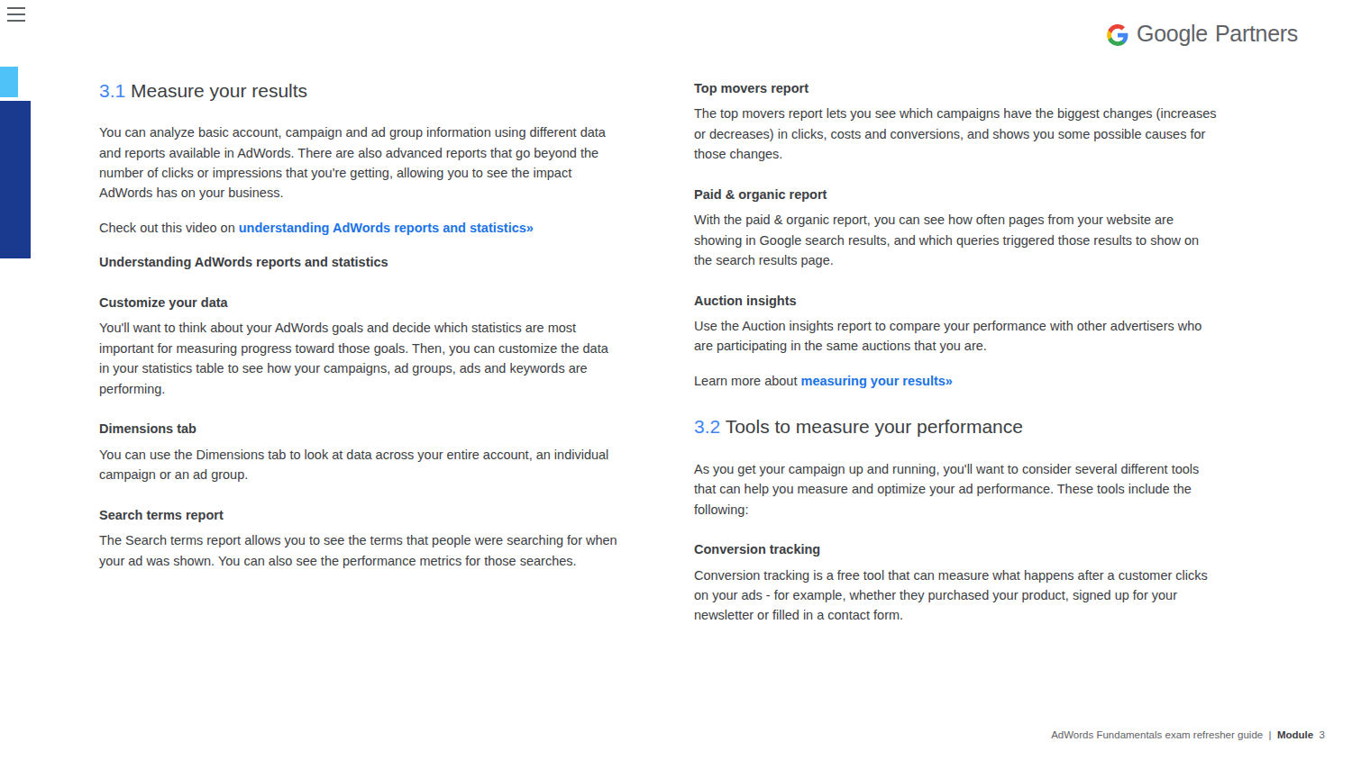Google Partners
3.1 Measure your results
You can analyze basic account, campaign and ad group information using different data and reports available in AdWords. There are also advanced reports that go beyond the number of clicks or impressions that you're getting, allowing you to see the impact AdWords has on your business.
Check out this video on understanding AdWords reports and statistics»
Understanding AdWords reports and statistics
Customize your data
You'll want to think about your AdWords goals and decide which statistics are most important for measuring progress toward those goals. Then, you can customize the data in your statistics table to see how your campaigns, ad groups, ads and keywords are performing.
Dimensions tab
You can use the Dimensions tab to look at data across your entire account, an individual campaign or an ad group.
Search terms report
The Search terms report allows you to see the terms that people were searching for when your ad was shown. You can also see the performance metrics for those searches.
Top movers report
The top movers report lets you see which campaigns have the biggest changes (increases or decreases) in clicks, costs and conversions, and shows you some possible causes for those changes.
Paid & organic report
With the paid & organic report, you can see how often pages from your website are showing in Google search results, and which queries triggered those results to show on the search results page.
Auction insights
Use the Auction insights report to compare your performance with other advertisers who are participating in the same auctions that you are.
Learn more about measuring your results»
3.2 Tools to measure your performance
As you get your campaign up and running, you'll want to consider several different tools that can help you measure and optimize your ad performance. These tools include the following:
Conversion tracking
Conversion tracking is a free tool that can measure what happens after a customer clicks on your ads - for example, whether they purchased your product, signed up for your newsletter or filled in a contact form.
AdWords Fundamentals exam refresher guide | Module 3